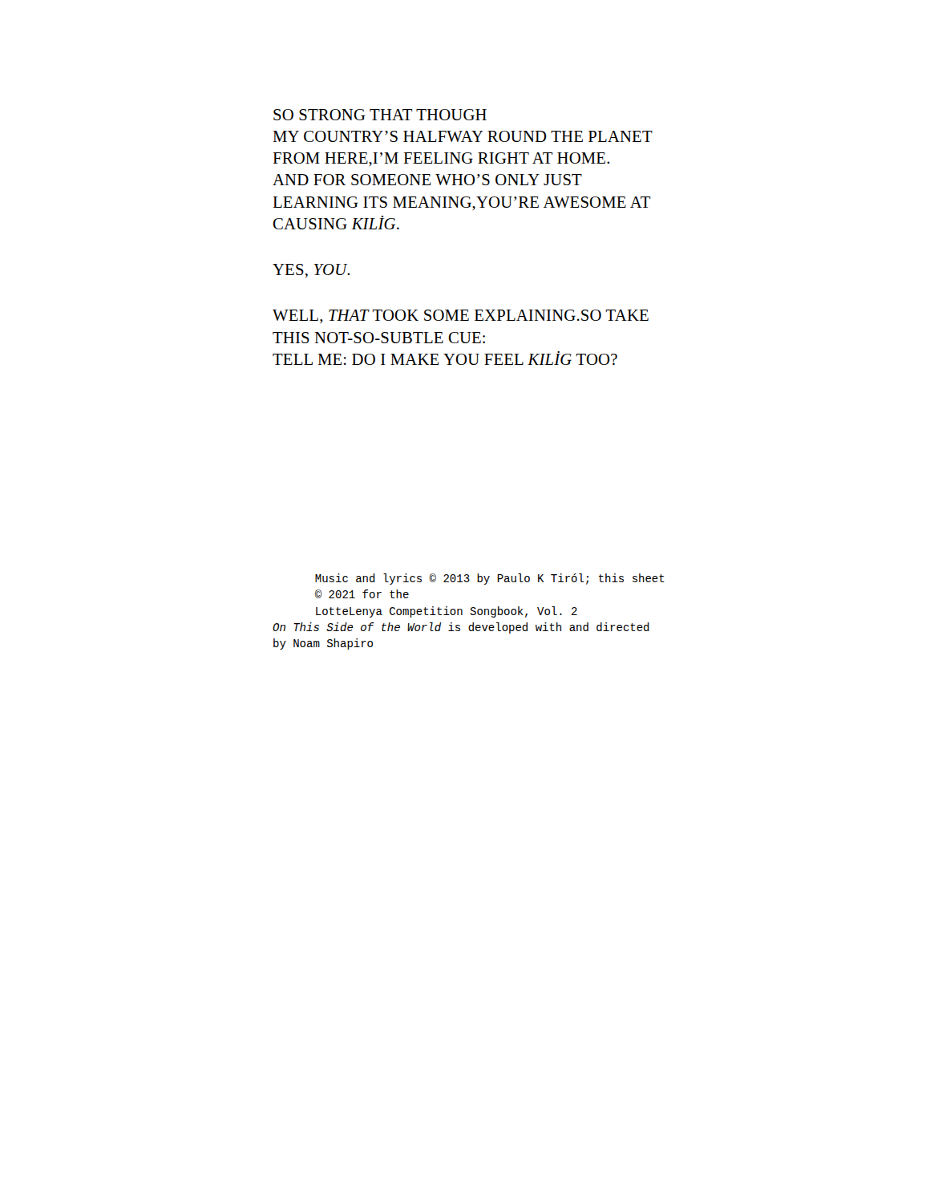SO STRONG THAT THOUGH
MY COUNTRY’S HALFWAY ROUND THE PLANET FROM HERE,I’M FEELING RIGHT AT HOME.
AND FOR SOMEONE WHO’S ONLY JUST LEARNING ITS MEANING,YOU’RE AWESOME AT CAUSING KILİG.
YES, YOU.
WELL, THAT TOOK SOME EXPLAINING.SO TAKE THIS NOT-SO-SUBTLE CUE:
TELL ME: DO I MAKE YOU FEEL KILİG TOO?
Music and lyrics © 2013 by Paulo K Tiról; this sheet © 2021 for the
LotteLenya Competition Songbook, Vol. 2
On This Side of the World is developed with and directed by Noam Shapiro